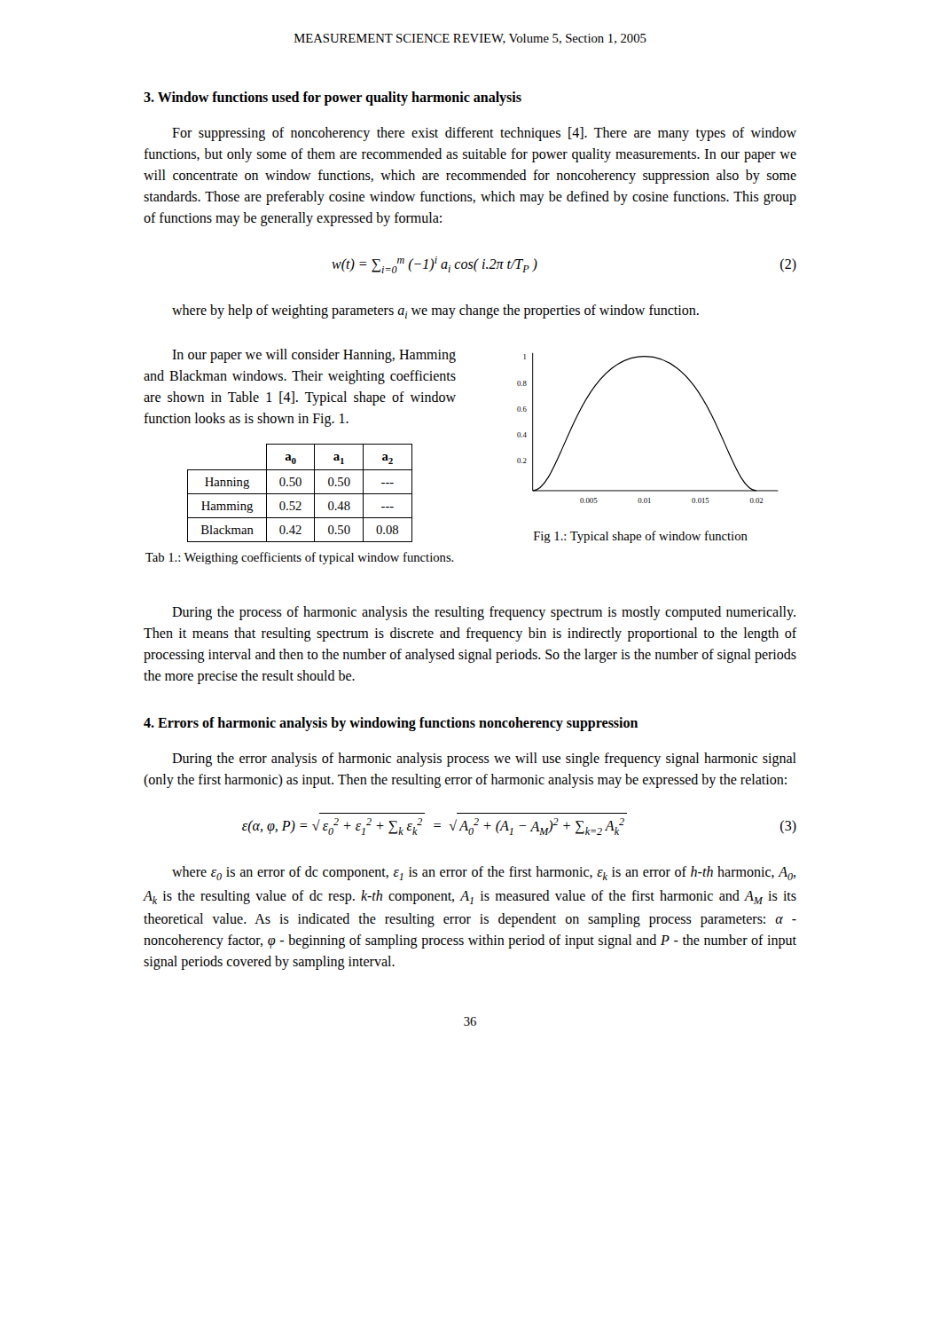MEASUREMENT SCIENCE REVIEW, Volume 5, Section 1, 2005
3. Window functions used for power quality harmonic analysis
For suppressing of noncoherency there exist different techniques [4]. There are many types of window functions, but only some of them are recommended as suitable for power quality measurements. In our paper we will concentrate on window functions, which are recommended for noncoherency suppression also by some standards. Those are preferably cosine window functions, which may be defined by cosine functions. This group of functions may be generally expressed by formula:
w(t) = ∑i=0m (−1)i ai cos( i.2π t/TP )
(2)
where by help of weighting parameters ai we may change the properties of window function.
In our paper we will consider Hanning, Hamming and Blackman windows. Their weighting coefficients are shown in Table 1 [4]. Typical shape of window function looks as is shown in Fig. 1.
| | a 0 | a 1 | a 2 |
| --- | --- | --- | --- |
| Hanning | 0.50 | 0.50 | --- |
| Hamming | 0.52 | 0.48 | --- |
| Blackman | 0.42 | 0.50 | 0.08 |
Tab 1.: Weigthing coefficients of typical window functions.
1 0.8 0.6 0.4 0.2 0.005 0.01 0.015 0.02
Fig 1.: Typical shape of window function
During the process of harmonic analysis the resulting frequency spectrum is mostly computed numerically. Then it means that resulting spectrum is discrete and frequency bin is indirectly proportional to the length of processing interval and then to the number of analysed signal periods. So the larger is the number of signal periods the more precise the result should be.
4. Errors of harmonic analysis by windowing functions noncoherency suppression
During the error analysis of harmonic analysis process we will use single frequency signal harmonic signal (only the first harmonic) as input. Then the resulting error of harmonic analysis may be expressed by the relation:
ε(α, φ, P) = √ε02 + ε12 + ∑k εk2 = √A02 + (A1 − AM)2 + ∑k=2 Ak2
(3)
where ε0 is an error of dc component, ε1 is an error of the first harmonic, εk is an error of h-th harmonic, A0, Ak is the resulting value of dc resp. k-th component, A1 is measured value of the first harmonic and AM is its theoretical value. As is indicated the resulting error is dependent on sampling process parameters: α - noncoherency factor, φ - beginning of sampling process within period of input signal and P - the number of input signal periods covered by sampling interval.
36